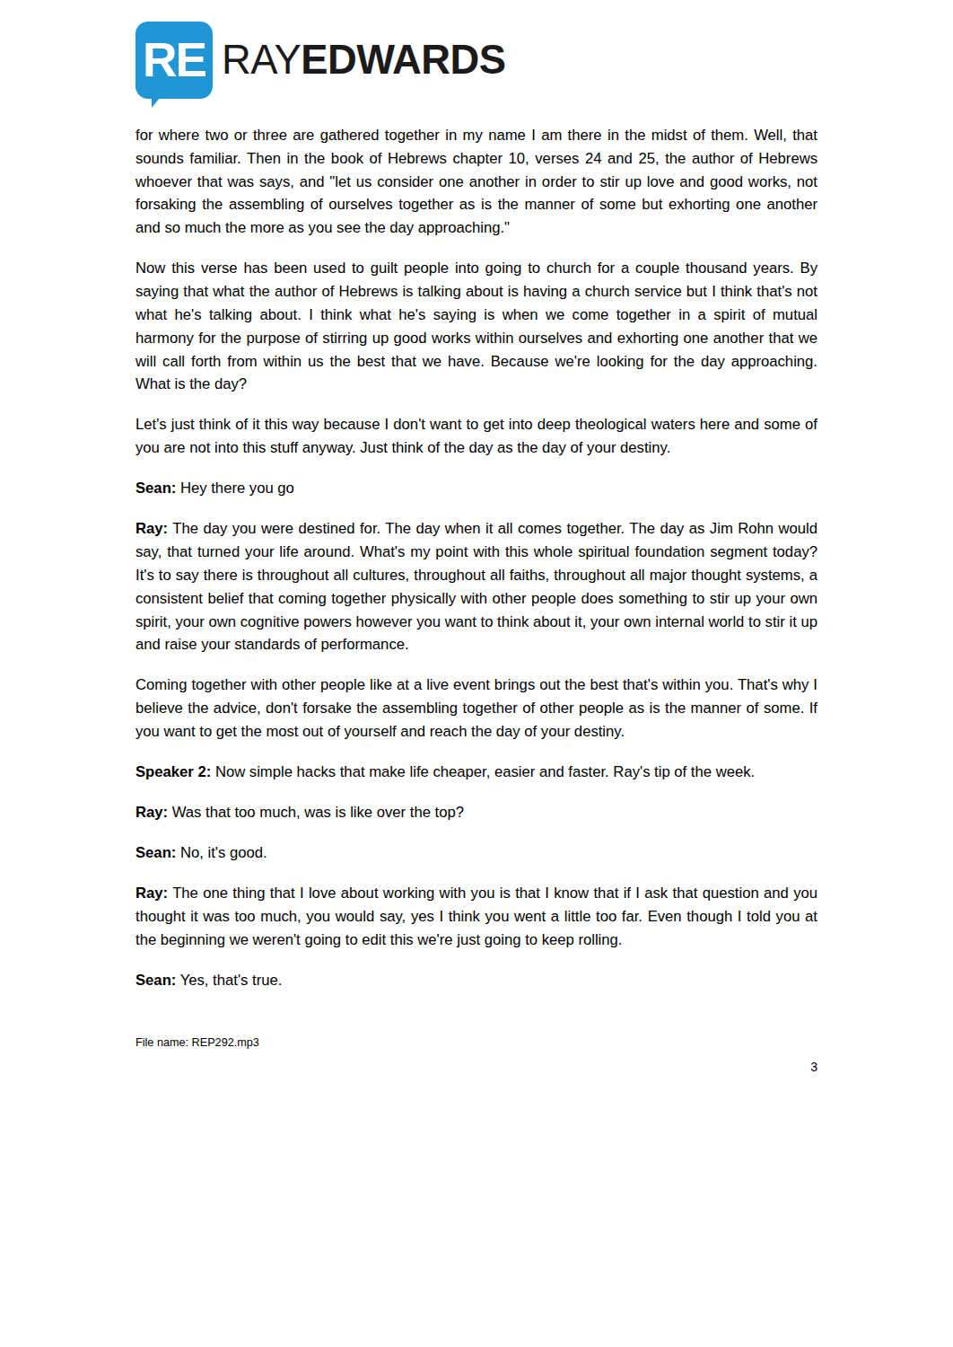RE RAYEDWARDS
for where two or three are gathered together in my name I am there in the midst of them. Well, that sounds familiar. Then in the book of Hebrews chapter 10, verses 24 and 25, the author of Hebrews whoever that was says, and "let us consider one another in order to stir up love and good works, not forsaking the assembling of ourselves together as is the manner of some but exhorting one another and so much the more as you see the day approaching."
Now this verse has been used to guilt people into going to church for a couple thousand years. By saying that what the author of Hebrews is talking about is having a church service but I think that's not what he's talking about. I think what he's saying is when we come together in a spirit of mutual harmony for the purpose of stirring up good works within ourselves and exhorting one another that we will call forth from within us the best that we have. Because we're looking for the day approaching. What is the day?
Let's just think of it this way because I don't want to get into deep theological waters here and some of you are not into this stuff anyway. Just think of the day as the day of your destiny.
Sean: Hey there you go
Ray: The day you were destined for. The day when it all comes together. The day as Jim Rohn would say, that turned your life around. What's my point with this whole spiritual foundation segment today? It's to say there is throughout all cultures, throughout all faiths, throughout all major thought systems, a consistent belief that coming together physically with other people does something to stir up your own spirit, your own cognitive powers however you want to think about it, your own internal world to stir it up and raise your standards of performance.
Coming together with other people like at a live event brings out the best that's within you. That's why I believe the advice, don't forsake the assembling together of other people as is the manner of some. If you want to get the most out of yourself and reach the day of your destiny.
Speaker 2: Now simple hacks that make life cheaper, easier and faster. Ray's tip of the week.
Ray: Was that too much, was is like over the top?
Sean: No, it's good.
Ray: The one thing that I love about working with you is that I know that if I ask that question and you thought it was too much, you would say, yes I think you went a little too far. Even though I told you at the beginning we weren't going to edit this we're just going to keep rolling.
Sean: Yes, that's true.
File name: REP292.mp3
3